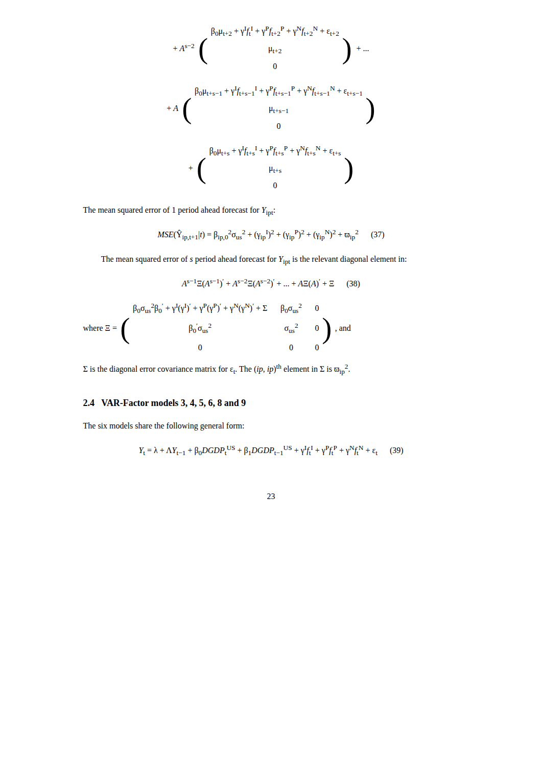+ As−2 (
β0μt+2 + γIftI + γPft+2P + γNft+2N + εt+2
μt+2
0
) + ...
+ A (
β0μt+s−1 + γIft+s−1I + γPft+s−1P + γNft+s−1N + εt+s−1
μt+s−1
0
)
+ (
β0μt+s + γIft+sI + γPft+sP + γNft+sN + εt+s
μt+s
0
)
The mean squared error of 1 period ahead forecast for Yipt:
MSE(Ŷip,t+1|t) = βip,02σus2 + (γipI)2 + (γipP)2 + (γipN)2 + ϖip2
(37)
The mean squared error of s period ahead forecast for Yipt is the relevant diagonal element in:
As−1Ξ(As−1)′ + As−2Ξ(As−2)′ + ... + AΞ(A)′ + Ξ
(38)
where Ξ = (
β0σus2β0′ + γI(γI)′ + γP(γP)′ + γN(γN)′ + Σ
β0σus2
0
β0′σus2
σus2
0
0
0
0
) , and
Σ is the diagonal error covariance matrix for εt. The (ip, ip)th element in Σ is ϖip2.
2.4 VAR-Factor models 3, 4, 5, 6, 8 and 9
The six models share the following general form:
Yt = λ + ΛYt−1 + β0DGDPtUS + β1DGDPt−1US + γIftI + γPftP + γNftN + εt
(39)
23